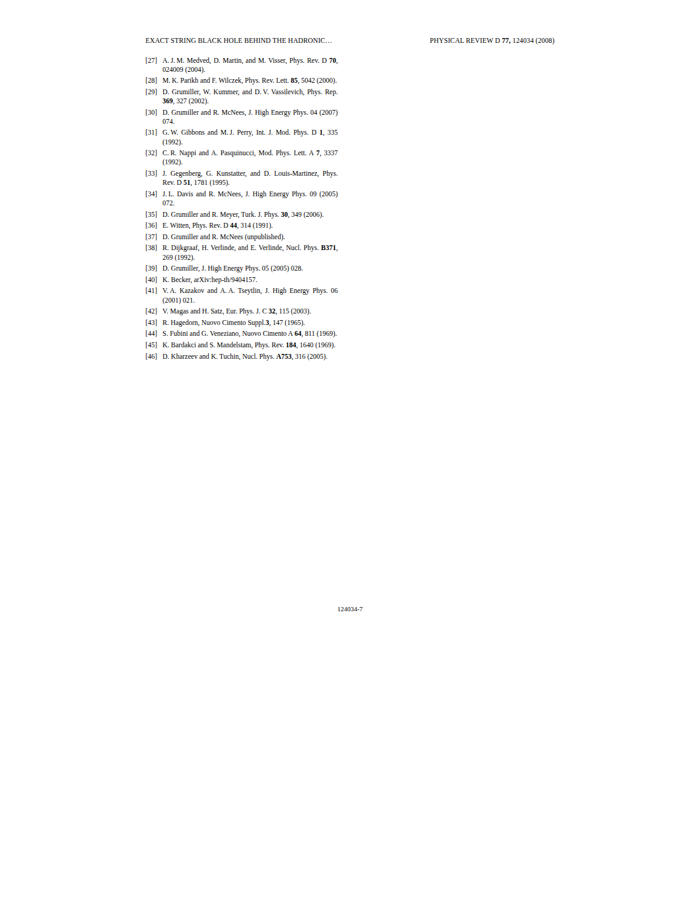Exact string black hole behind the hadronic… Physical Review D 77, 124034 (2008)
[27] A. J. M. Medved, D. Martin, and M. Visser, Phys. Rev. D 70, 024009 (2004).
[28] M. K. Parikh and F. Wilczek, Phys. Rev. Lett. 85, 5042 (2000).
[29] D. Grumiller, W. Kummer, and D. V. Vassilevich, Phys. Rep. 369, 327 (2002).
[30] D. Grumiller and R. McNees, J. High Energy Phys. 04 (2007) 074.
[31] G. W. Gibbons and M. J. Perry, Int. J. Mod. Phys. D 1, 335 (1992).
[32] C. R. Nappi and A. Pasquinucci, Mod. Phys. Lett. A 7, 3337 (1992).
[33] J. Gegenberg, G. Kunstatter, and D. Louis-Martinez, Phys. Rev. D 51, 1781 (1995).
[34] J. L. Davis and R. McNees, J. High Energy Phys. 09 (2005) 072.
[35] D. Grumiller and R. Meyer, Turk. J. Phys. 30, 349 (2006).
[36] E. Witten, Phys. Rev. D 44, 314 (1991).
[37] D. Grumiller and R. McNees (unpublished).
[38] R. Dijkgraaf, H. Verlinde, and E. Verlinde, Nucl. Phys. B371, 269 (1992).
[39] D. Grumiller, J. High Energy Phys. 05 (2005) 028.
[40] K. Becker, arXiv:hep-th/9404157.
[41] V. A. Kazakov and A. A. Tseytlin, J. High Energy Phys. 06 (2001) 021.
[42] V. Magas and H. Satz, Eur. Phys. J. C 32, 115 (2003).
[43] R. Hagedorn, Nuovo Cimento Suppl.3, 147 (1965).
[44] S. Fubini and G. Veneziano, Nuovo Cimento A 64, 811 (1969).
[45] K. Bardakci and S. Mandelstam, Phys. Rev. 184, 1640 (1969).
[46] D. Kharzeev and K. Tuchin, Nucl. Phys. A753, 316 (2005).
124034-7